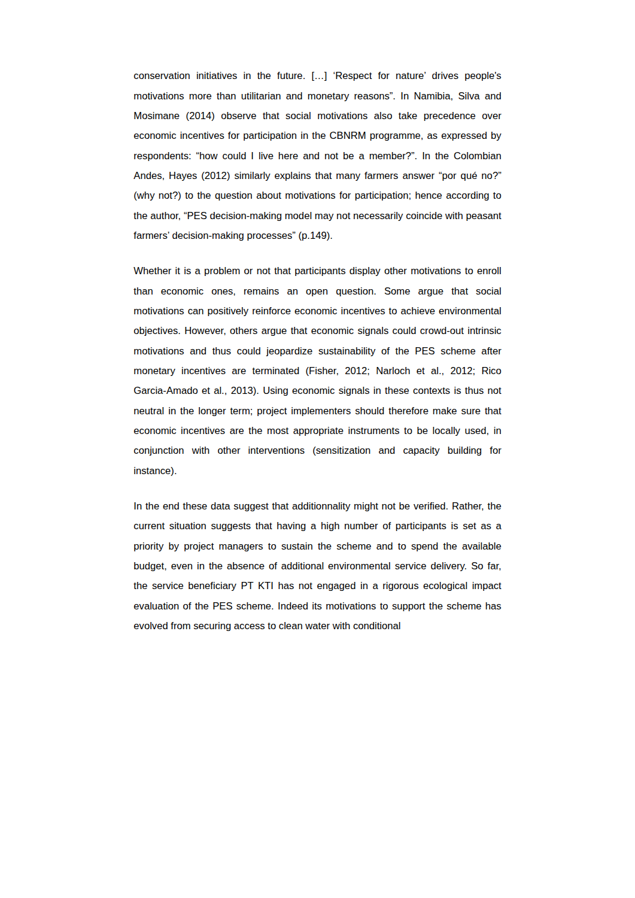conservation initiatives in the future. […] ‘Respect for nature’ drives people's motivations more than utilitarian and monetary reasons”. In Namibia, Silva and Mosimane (2014) observe that social motivations also take precedence over economic incentives for participation in the CBNRM programme, as expressed by respondents: “how could I live here and not be a member?”. In the Colombian Andes, Hayes (2012) similarly explains that many farmers answer “por qué no?” (why not?) to the question about motivations for participation; hence according to the author, “PES decision-making model may not necessarily coincide with peasant farmers’ decision-making processes” (p.149).
Whether it is a problem or not that participants display other motivations to enroll than economic ones, remains an open question. Some argue that social motivations can positively reinforce economic incentives to achieve environmental objectives. However, others argue that economic signals could crowd-out intrinsic motivations and thus could jeopardize sustainability of the PES scheme after monetary incentives are terminated (Fisher, 2012; Narloch et al., 2012; Rico Garcia-Amado et al., 2013). Using economic signals in these contexts is thus not neutral in the longer term; project implementers should therefore make sure that economic incentives are the most appropriate instruments to be locally used, in conjunction with other interventions (sensitization and capacity building for instance).
In the end these data suggest that additionnality might not be verified. Rather, the current situation suggests that having a high number of participants is set as a priority by project managers to sustain the scheme and to spend the available budget, even in the absence of additional environmental service delivery. So far, the service beneficiary PT KTI has not engaged in a rigorous ecological impact evaluation of the PES scheme. Indeed its motivations to support the scheme has evolved from securing access to clean water with conditional